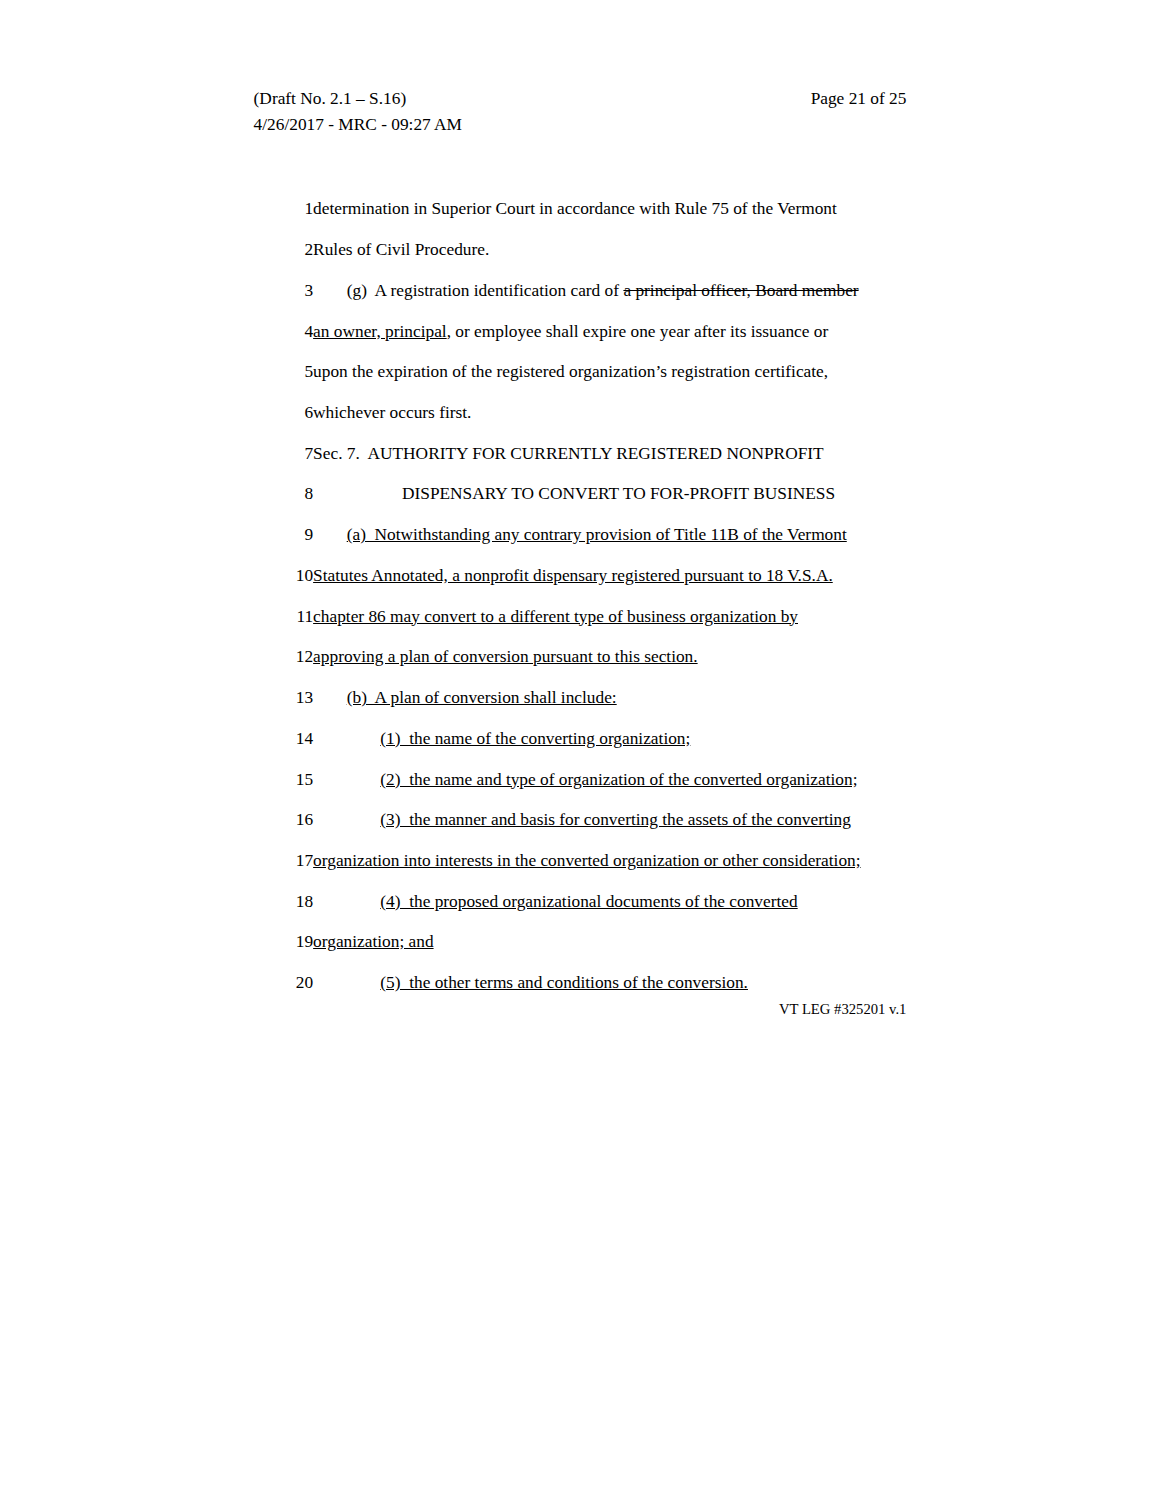(Draft No. 2.1 – S.16) 4/26/2017 - MRC - 09:27 AM
Page 21 of 25
| 1 | determination in Superior Court in accordance with Rule 75 of the Vermont |
| 2 | Rules of Civil Procedure. |
| 3 | (g) A registration identification card of a principal officer, Board member |
| 4 | an owner, principal , or employee shall expire one year after its issuance or |
| 5 | upon the expiration of the registered organization’s registration certificate, |
| 6 | whichever occurs first. |
| 7 | Sec. 7. AUTHORITY FOR CURRENTLY REGISTERED NONPROFIT |
| 8 | DISPENSARY TO CONVERT TO FOR-PROFIT BUSINESS |
| 9 | (a) Notwithstanding any contrary provision of Title 11B of the Vermont |
| 10 | Statutes Annotated, a nonprofit dispensary registered pursuant to 18 V.S.A. |
| 11 | chapter 86 may convert to a different type of business organization by |
| 12 | approving a plan of conversion pursuant to this section. |
| 13 | (b) A plan of conversion shall include: |
| 14 | (1) the name of the converting organization; |
| 15 | (2) the name and type of organization of the converted organization; |
| 16 | (3) the manner and basis for converting the assets of the converting |
| 17 | organization into interests in the converted organization or other consideration; |
| 18 | (4) the proposed organizational documents of the converted |
| 19 | organization; and |
| 20 | (5) the other terms and conditions of the conversion. |
VT LEG #325201 v.1